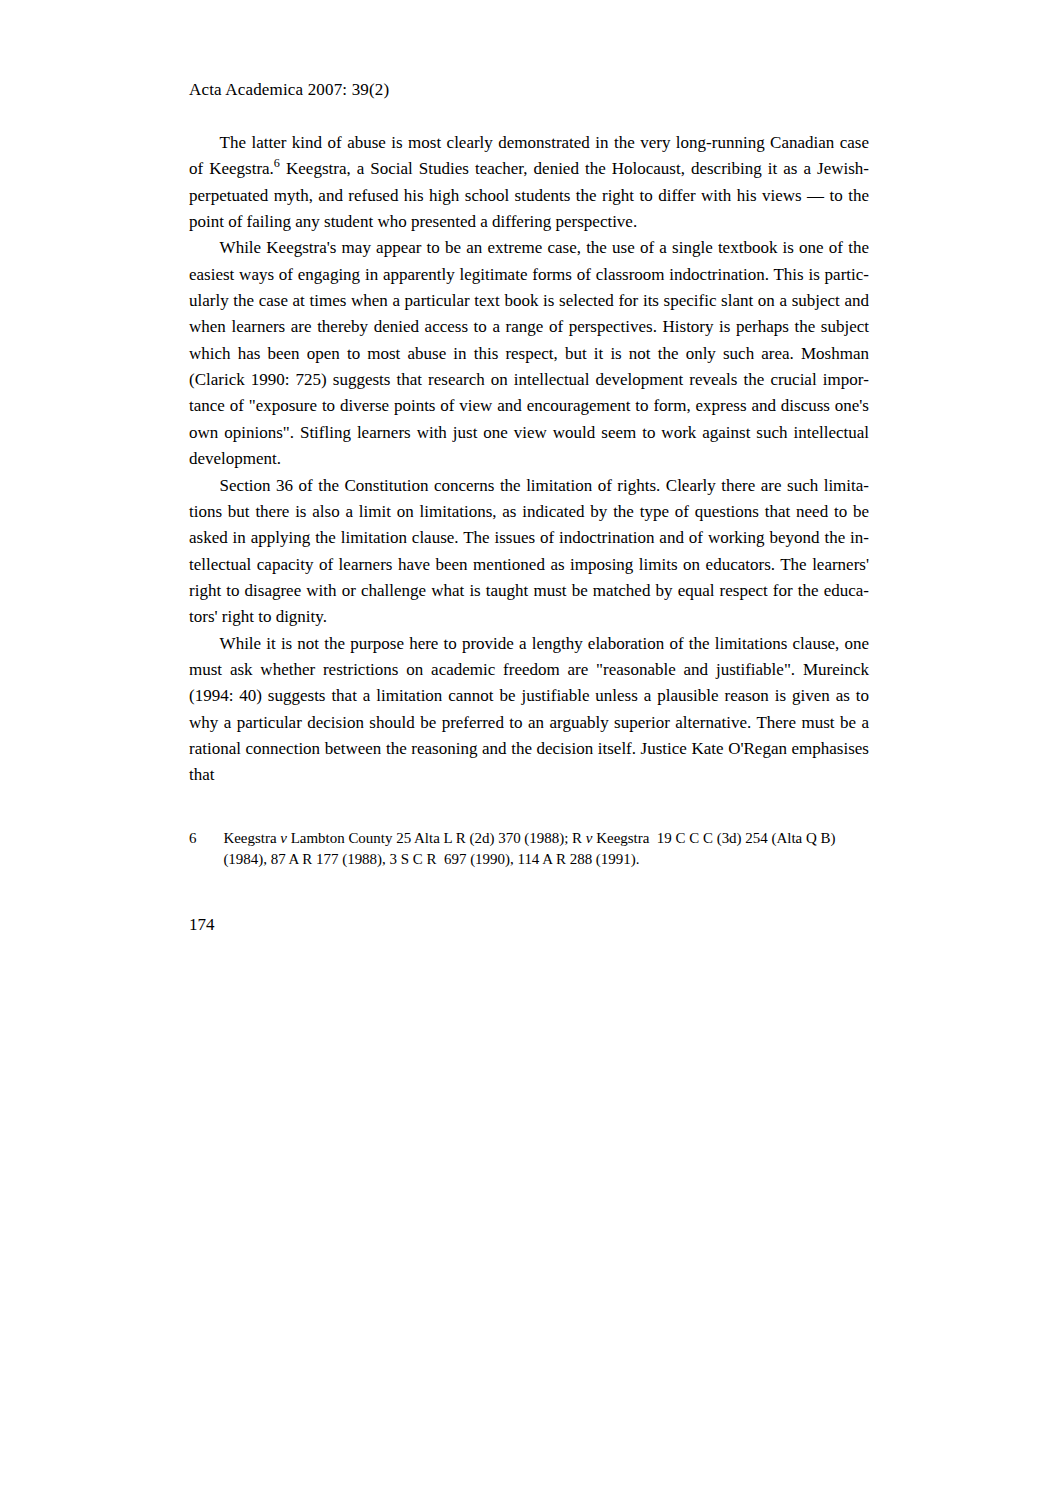Acta Academica 2007: 39(2)
The latter kind of abuse is most clearly demonstrated in the very long-running Canadian case of Keegstra.6 Keegstra, a Social Studies teacher, denied the Holocaust, describing it as a Jewish-perpetuated myth, and refused his high school students the right to differ with his views — to the point of failing any student who presented a differing perspective.
While Keegstra's may appear to be an extreme case, the use of a single textbook is one of the easiest ways of engaging in apparently legitimate forms of classroom indoctrination. This is particularly the case at times when a particular text book is selected for its specific slant on a subject and when learners are thereby denied access to a range of perspectives. History is perhaps the subject which has been open to most abuse in this respect, but it is not the only such area. Moshman (Clarick 1990: 725) suggests that research on intellectual development reveals the crucial importance of "exposure to diverse points of view and encouragement to form, express and discuss one's own opinions". Stifling learners with just one view would seem to work against such intellectual development.
Section 36 of the Constitution concerns the limitation of rights. Clearly there are such limitations but there is also a limit on limitations, as indicated by the type of questions that need to be asked in applying the limitation clause. The issues of indoctrination and of working beyond the intellectual capacity of learners have been mentioned as imposing limits on educators. The learners' right to disagree with or challenge what is taught must be matched by equal respect for the educators' right to dignity.
While it is not the purpose here to provide a lengthy elaboration of the limitations clause, one must ask whether restrictions on academic freedom are "reasonable and justifiable". Mureinck (1994: 40) suggests that a limitation cannot be justifiable unless a plausible reason is given as to why a particular decision should be preferred to an arguably superior alternative. There must be a rational connection between the reasoning and the decision itself. Justice Kate O'Regan emphasises that
6
Keegstra v Lambton County 25 Alta L R (2d) 370 (1988); R v Keegstra 19 C C C (3d) 254 (Alta Q B) (1984), 87 A R 177 (1988), 3 S C R 697 (1990), 114 A R 288 (1991).
174